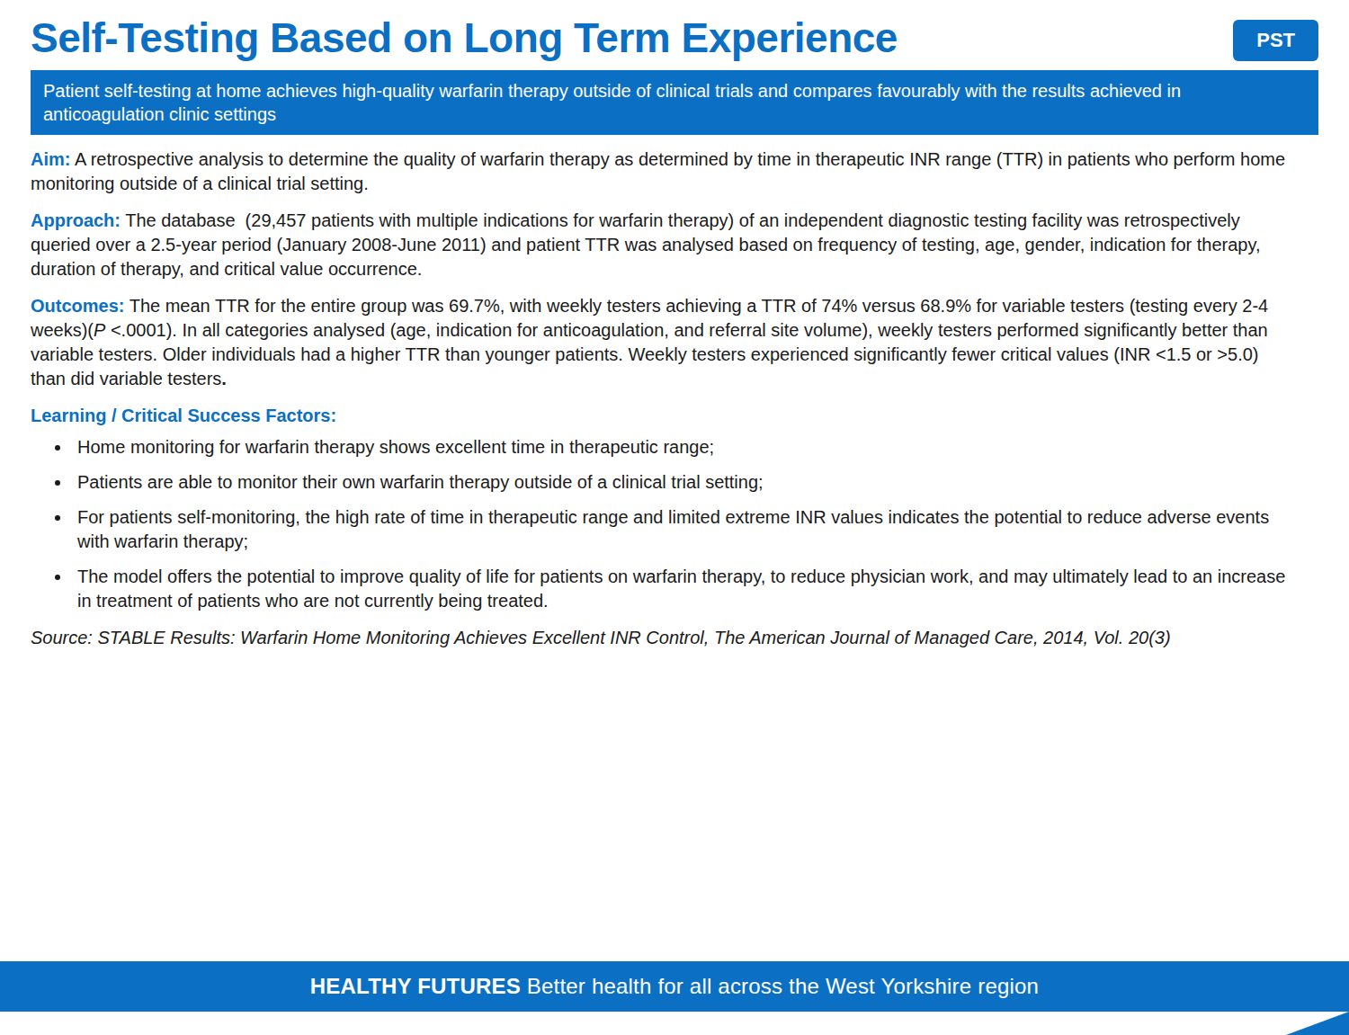Self-Testing Based on Long Term Experience
PST
Patient self-testing at home achieves high-quality warfarin therapy outside of clinical trials and compares favourably with the results achieved in anticoagulation clinic settings
Aim: A retrospective analysis to determine the quality of warfarin therapy as determined by time in therapeutic INR range (TTR) in patients who perform home monitoring outside of a clinical trial setting.
Approach: The database (29,457 patients with multiple indications for warfarin therapy) of an independent diagnostic testing facility was retrospectively queried over a 2.5-year period (January 2008-June 2011) and patient TTR was analysed based on frequency of testing, age, gender, indication for therapy, duration of therapy, and critical value occurrence.
Outcomes: The mean TTR for the entire group was 69.7%, with weekly testers achieving a TTR of 74% versus 68.9% for variable testers (testing every 2-4 weeks)(P <.0001). In all categories analysed (age, indication for anticoagulation, and referral site volume), weekly testers performed significantly better than variable testers. Older individuals had a higher TTR than younger patients. Weekly testers experienced significantly fewer critical values (INR <1.5 or >5.0) than did variable testers.
Learning / Critical Success Factors:
Home monitoring for warfarin therapy shows excellent time in therapeutic range;
Patients are able to monitor their own warfarin therapy outside of a clinical trial setting;
For patients self-monitoring, the high rate of time in therapeutic range and limited extreme INR values indicates the potential to reduce adverse events with warfarin therapy;
The model offers the potential to improve quality of life for patients on warfarin therapy, to reduce physician work, and may ultimately lead to an increase in treatment of patients who are not currently being treated.
Source: STABLE Results: Warfarin Home Monitoring Achieves Excellent INR Control, The American Journal of Managed Care, 2014, Vol. 20(3)
HEALTHY FUTURES Better health for all across the West Yorkshire region